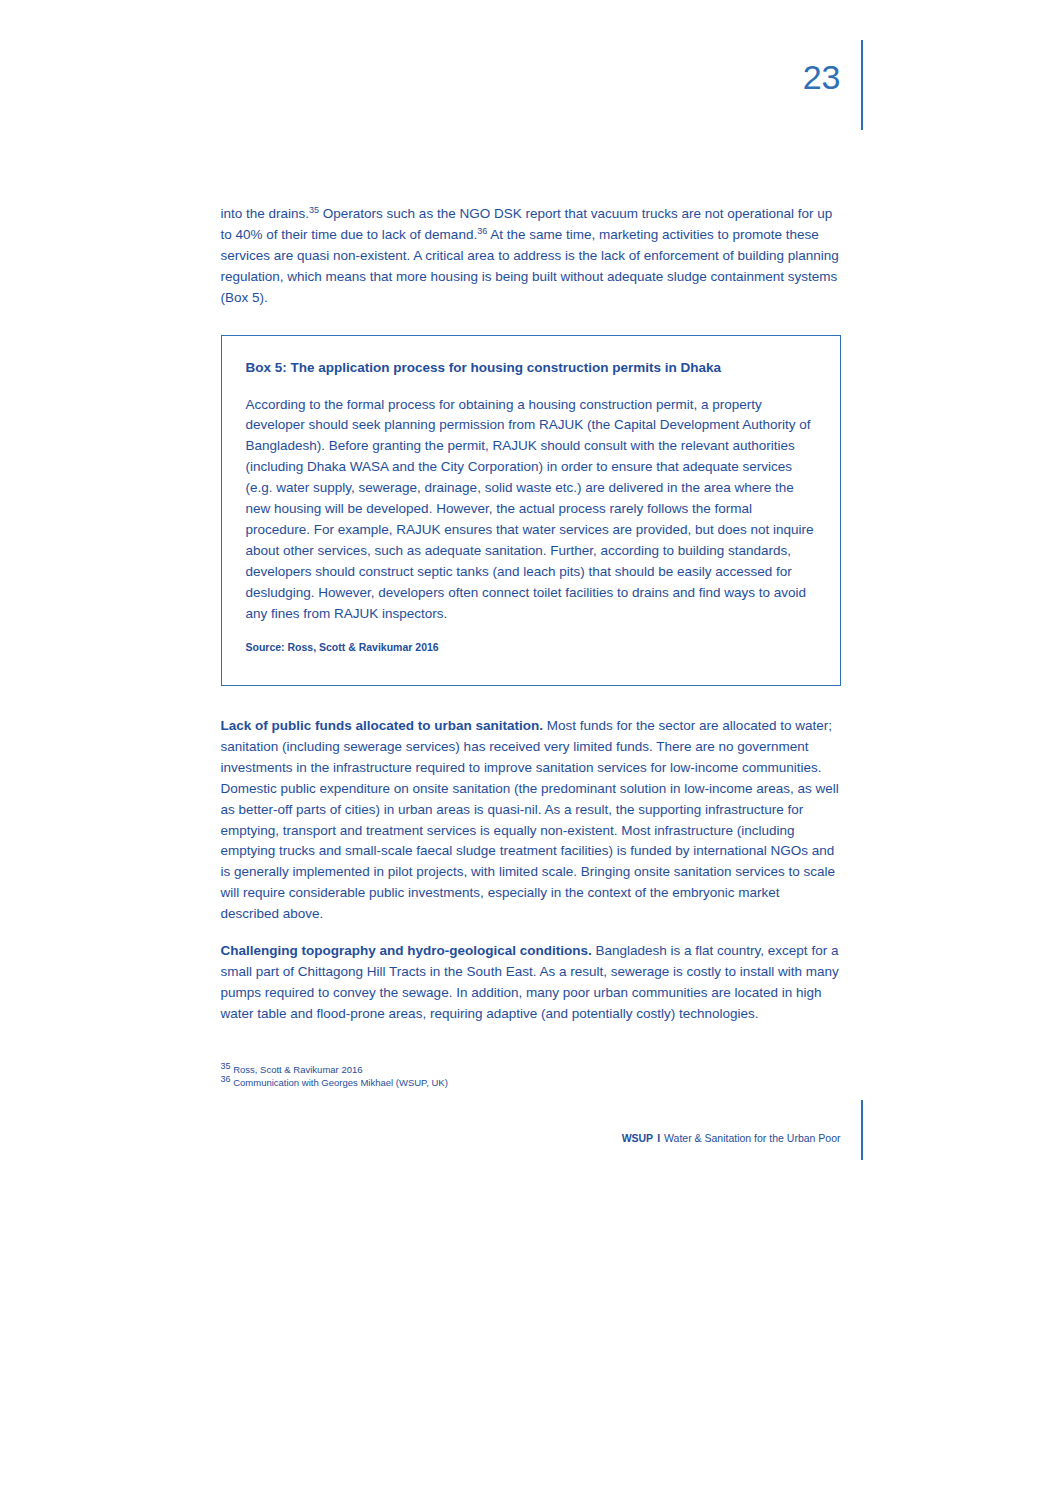23
into the drains.35 Operators such as the NGO DSK report that vacuum trucks are not operational for up to 40% of their time due to lack of demand.36 At the same time, marketing activities to promote these services are quasi non-existent. A critical area to address is the lack of enforcement of building planning regulation, which means that more housing is being built without adequate sludge containment systems (Box 5).
Box 5: The application process for housing construction permits in Dhaka
According to the formal process for obtaining a housing construction permit, a property developer should seek planning permission from RAJUK (the Capital Development Authority of Bangladesh). Before granting the permit, RAJUK should consult with the relevant authorities (including Dhaka WASA and the City Corporation) in order to ensure that adequate services (e.g. water supply, sewerage, drainage, solid waste etc.) are delivered in the area where the new housing will be developed. However, the actual process rarely follows the formal procedure. For example, RAJUK ensures that water services are provided, but does not inquire about other services, such as adequate sanitation. Further, according to building standards, developers should construct septic tanks (and leach pits) that should be easily accessed for desludging. However, developers often connect toilet facilities to drains and find ways to avoid any fines from RAJUK inspectors.
Source: Ross, Scott & Ravikumar 2016
Lack of public funds allocated to urban sanitation. Most funds for the sector are allocated to water; sanitation (including sewerage services) has received very limited funds. There are no government investments in the infrastructure required to improve sanitation services for low-income communities. Domestic public expenditure on onsite sanitation (the predominant solution in low-income areas, as well as better-off parts of cities) in urban areas is quasi-nil. As a result, the supporting infrastructure for emptying, transport and treatment services is equally non-existent. Most infrastructure (including emptying trucks and small-scale faecal sludge treatment facilities) is funded by international NGOs and is generally implemented in pilot projects, with limited scale. Bringing onsite sanitation services to scale will require considerable public investments, especially in the context of the embryonic market described above.
Challenging topography and hydro-geological conditions. Bangladesh is a flat country, except for a small part of Chittagong Hill Tracts in the South East. As a result, sewerage is costly to install with many pumps required to convey the sewage. In addition, many poor urban communities are located in high water table and flood-prone areas, requiring adaptive (and potentially costly) technologies.
35 Ross, Scott & Ravikumar 2016
36 Communication with Georges Mikhael (WSUP, UK)
WSUP IWater & Sanitation for the Urban Poor